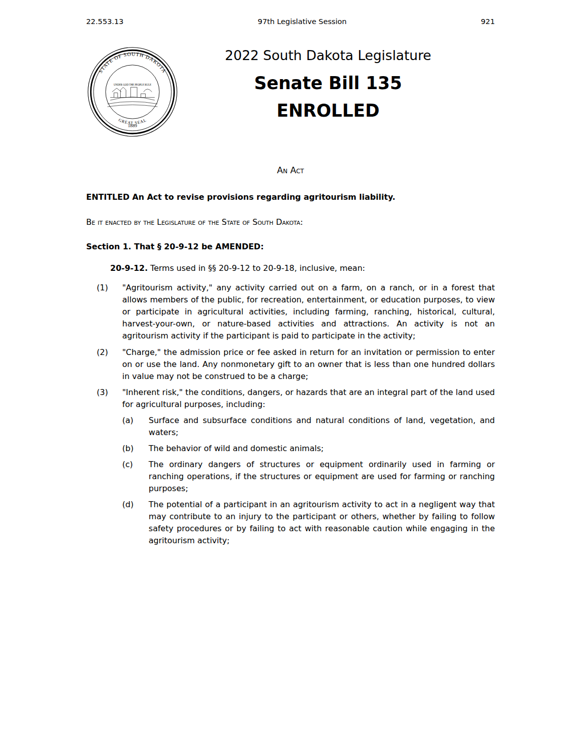22.553.13 97th Legislative Session 921
STATE OF SOUTH DAKOTA GREAT SEAL 1889 UNDER GOD THE PEOPLE RULE
2022 South Dakota Legislature
Senate Bill 135
ENROLLED
An Act
ENTITLED An Act to revise provisions regarding agritourism liability.
Be it enacted by the Legislature of the State of South Dakota:
Section 1. That § 20-9-12 be AMENDED:
20-9-12. Terms used in §§ 20-9-12 to 20-9-18, inclusive, mean:
(1) "Agritourism activity," any activity carried out on a farm, on a ranch, or in a forest that allows members of the public, for recreation, entertainment, or education purposes, to view or participate in agricultural activities, including farming, ranching, historical, cultural, harvest-your-own, or nature-based activities and attractions. An activity is not an agritourism activity if the participant is paid to participate in the activity;
(2) "Charge," the admission price or fee asked in return for an invitation or permission to enter on or use the land. Any nonmonetary gift to an owner that is less than one hundred dollars in value may not be construed to be a charge;
(3) "Inherent risk," the conditions, dangers, or hazards that are an integral part of the land used for agricultural purposes, including:
(a) Surface and subsurface conditions and natural conditions of land, vegetation, and waters;
(b) The behavior of wild and domestic animals;
(c) The ordinary dangers of structures or equipment ordinarily used in farming or ranching operations, if the structures or equipment are used for farming or ranching purposes;
(d) The potential of a participant in an agritourism activity to act in a negligent way that may contribute to an injury to the participant or others, whether by failing to follow safety procedures or by failing to act with reasonable caution while engaging in the agritourism activity;